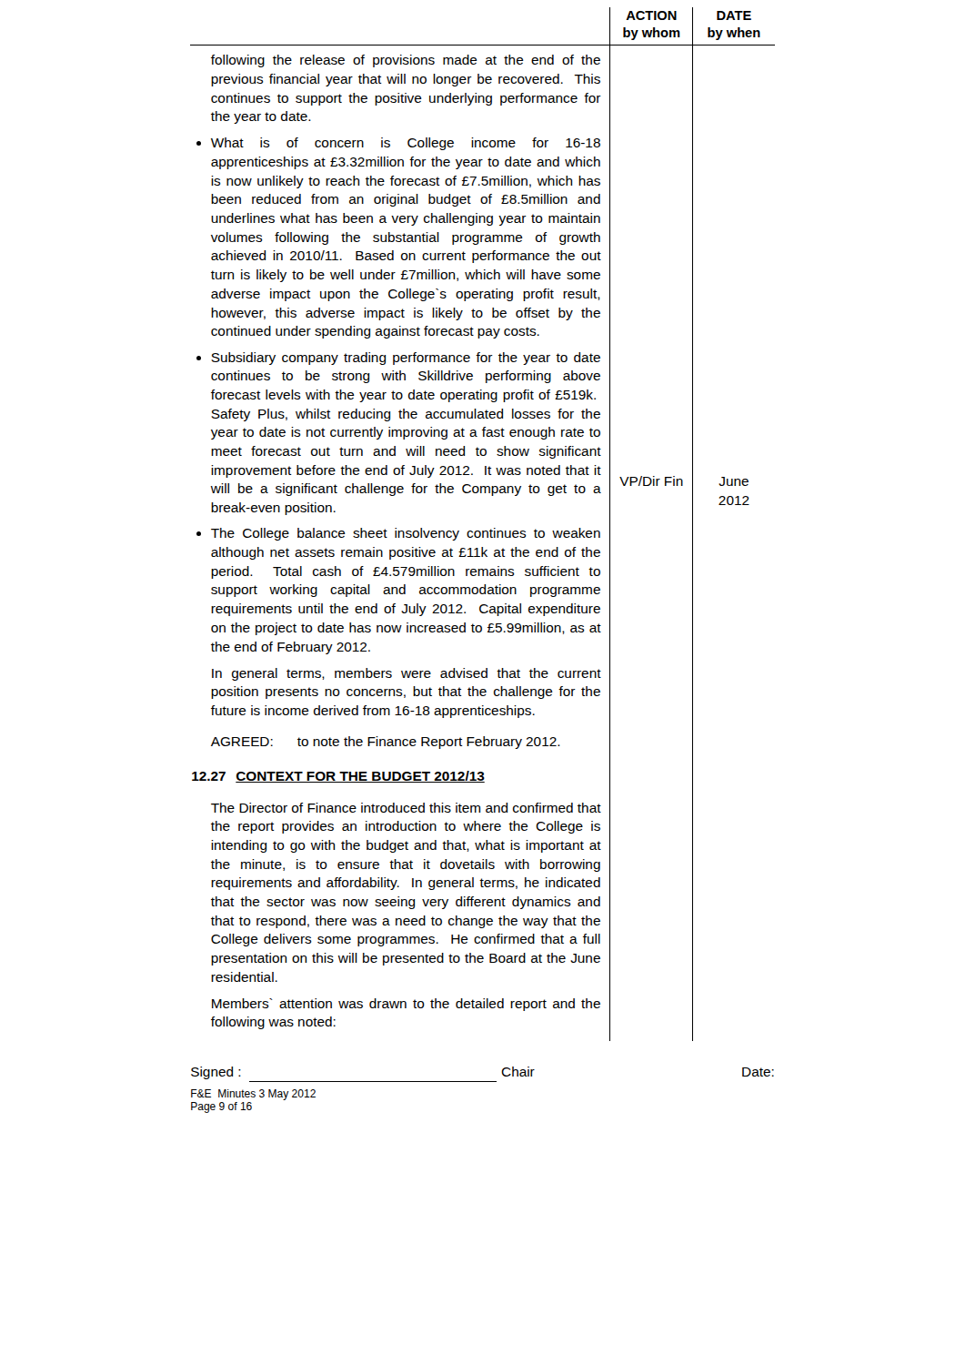| | ACTION by whom | DATE by when |
| --- | --- | --- |
| following the release of provisions made at the end of the previous financial year that will no longer be recovered. This continues to support the positive underlying performance for the year to date. What is of concern is College income for 16-18 apprenticeships at £3.32million for the year to date and which is now unlikely to reach the forecast of £7.5million, which has been reduced from an original budget of £8.5million and underlines what has been a very challenging year to maintain volumes following the substantial programme of growth achieved in 2010/11. Based on current performance the out turn is likely to be well under £7million, which will have some adverse impact upon the College`s operating profit result, however, this adverse impact is likely to be offset by the continued under spending against forecast pay costs. Subsidiary company trading performance for the year to date continues to be strong with Skilldrive performing above forecast levels with the year to date operating profit of £519k. Safety Plus, whilst reducing the accumulated losses for the year to date is not currently improving at a fast enough rate to meet forecast out turn and will need to show significant improvement before the end of July 2012. It was noted that it will be a significant challenge for the Company to get to a break-even position. The College balance sheet insolvency continues to weaken although net assets remain positive at £11k at the end of the period. Total cash of £4.579million remains sufficient to support working capital and accommodation programme requirements until the end of July 2012. Capital expenditure on the project to date has now increased to £5.99million, as at the end of February 2012. In general terms, members were advised that the current position presents no concerns, but that the challenge for the future is income derived from 16-18 apprenticeships. AGREED: to note the Finance Report February 2012. 12.27 CONTEXT FOR THE BUDGET 2012/13 The Director of Finance introduced this item and confirmed that the report provides an introduction to where the College is intending to go with the budget and that, what is important at the minute, is to ensure that it dovetails with borrowing requirements and affordability. In general terms, he indicated that the sector was now seeing very different dynamics and that to respond, there was a need to change the way that the College delivers some programmes. He confirmed that a full presentation on this will be presented to the Board at the June residential. Members` attention was drawn to the detailed report and the following was noted: | VP/Dir Fin | June 2012 |
Signed : Chair
Date:
F&E Minutes 3 May 2012
Page 9 of 16